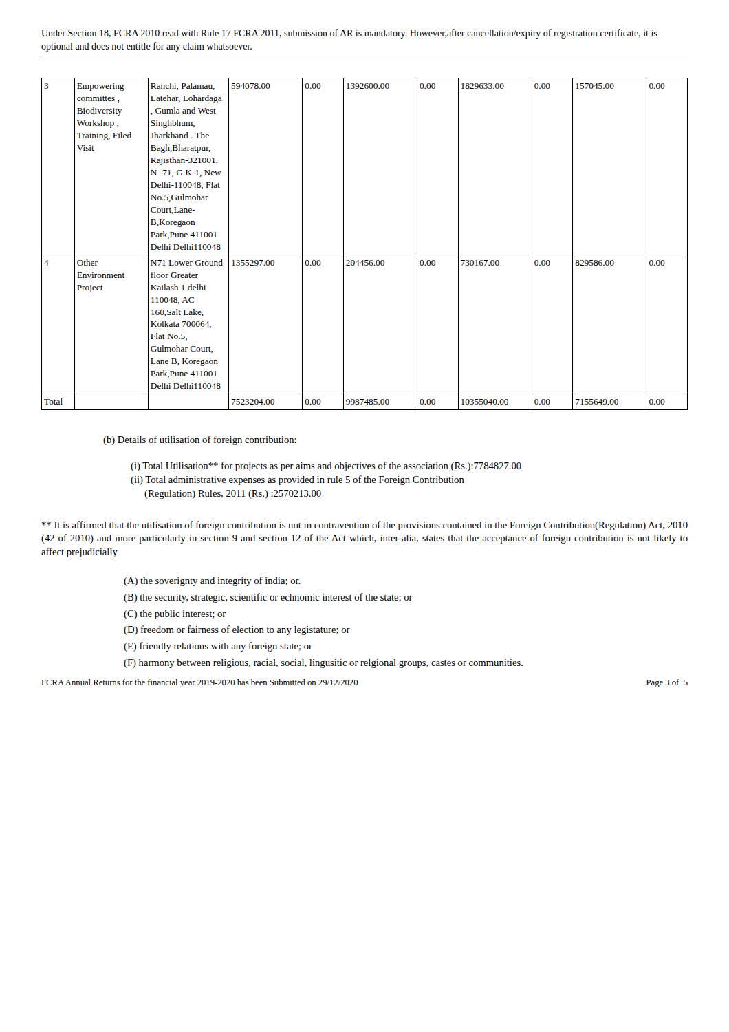Under Section 18, FCRA 2010 read with Rule 17 FCRA 2011, submission of AR is mandatory. However,after cancellation/expiry of registration certificate, it is optional and does not entitle for any claim whatsoever.
| 3 | Empowering committes , Biodiversity Workshop , Training, Filed Visit | Ranchi, Palamau, Latehar, Lohardaga , Gumla and West Singhbhum, Jharkhand . The Bagh,Bharatpur, Rajisthan-321001. N -71, G.K-1, New Delhi-110048, Flat No.5,Gulmohar Court,Lane-B,Koregaon Park,Pune 411001 Delhi Delhi110048 | 594078.00 | 0.00 | 1392600.00 | 0.00 | 1829633.00 | 0.00 | 157045.00 | 0.00 |
| 4 | Other Environment Project | N71 Lower Ground floor Greater Kailash 1 delhi 110048, AC 160,Salt Lake, Kolkata 700064, Flat No.5, Gulmohar Court, Lane B, Koregaon Park,Pune 411001 Delhi Delhi110048 | 1355297.00 | 0.00 | 204456.00 | 0.00 | 730167.00 | 0.00 | 829586.00 | 0.00 |
| Total | | | 7523204.00 | 0.00 | 9987485.00 | 0.00 | 10355040.00 | 0.00 | 7155649.00 | 0.00 |
(b) Details of utilisation of foreign contribution:
(i) Total Utilisation** for projects as per aims and objectives of the association (Rs.):7784827.00
(ii) Total administrative expenses as provided in rule 5 of the Foreign Contribution
(Regulation) Rules, 2011 (Rs.) :2570213.00
** It is affirmed that the utilisation of foreign contribution is not in contravention of the provisions contained in the Foreign Contribution(Regulation) Act, 2010 (42 of 2010) and more particularly in section 9 and section 12 of the Act which, inter-alia, states that the acceptance of foreign contribution is not likely to affect prejudicially
(A) the soverignty and integrity of india; or.
(B) the security, strategic, scientific or echnomic interest of the state; or
(C) the public interest; or
(D) freedom or fairness of election to any legistature; or
(E) friendly relations with any foreign state; or
(F) harmony between religious, racial, social, lingusitic or relgional groups, castes or communities.
FCRA Annual Returns for the financial year 2019-2020 has been Submitted on 29/12/2020 Page 3 of 5